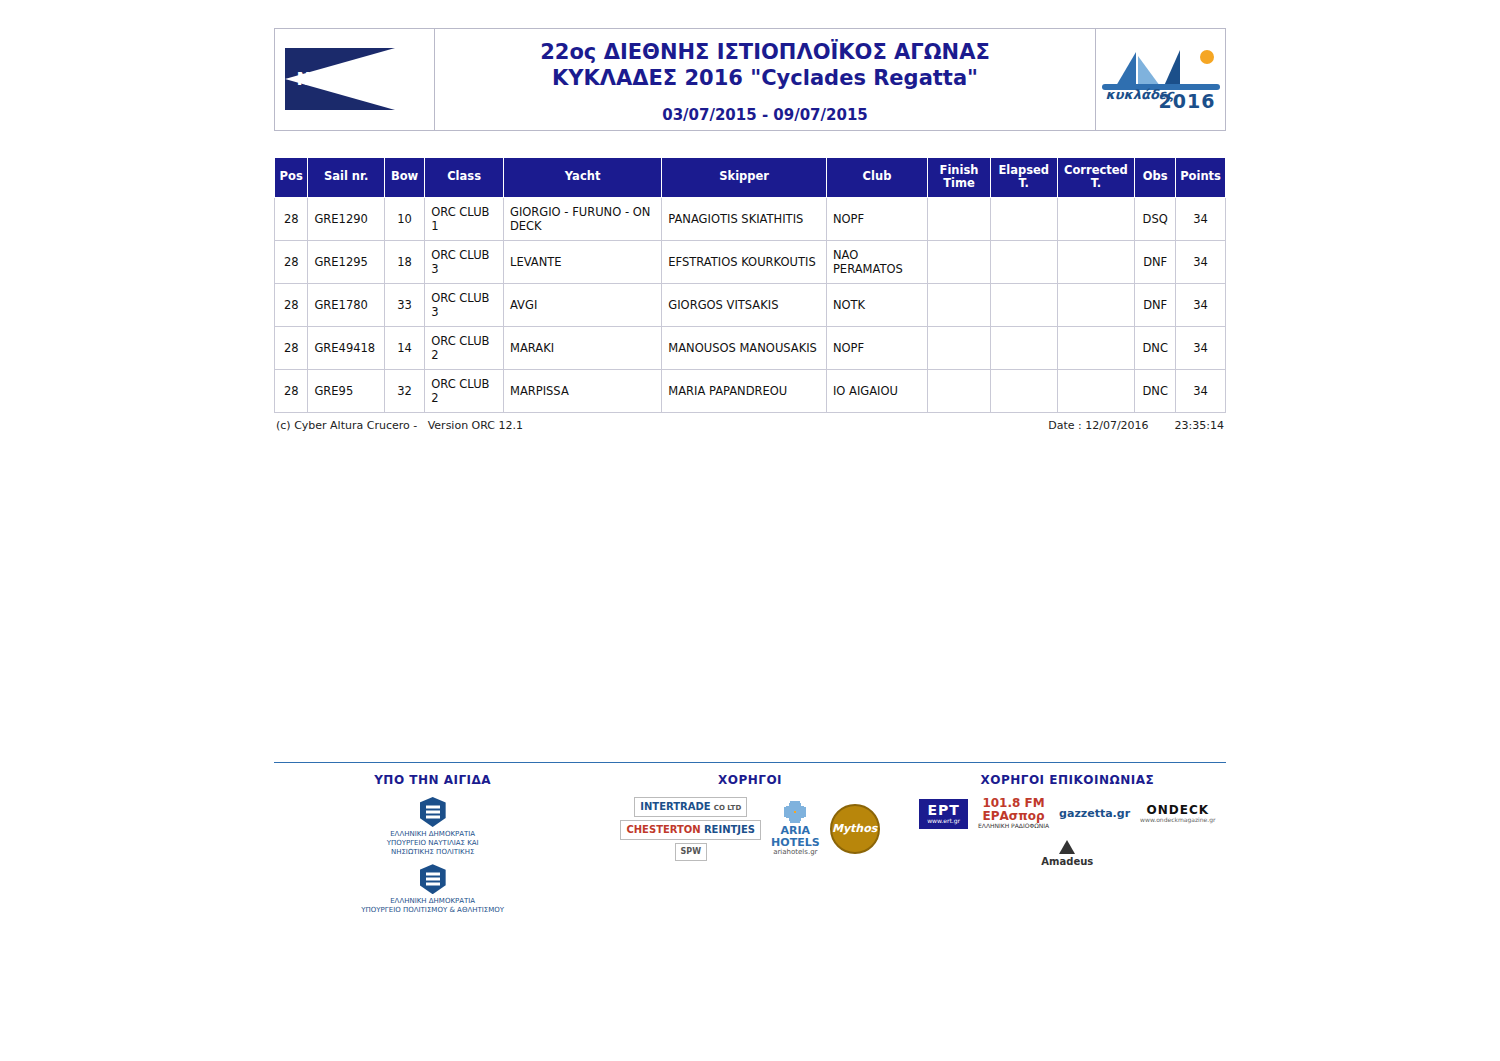NOTK
22ος ΔΙΕΘΝΗΣ ΙΣΤΙΟΠΛΟΪΚΟΣ ΑΓΩΝΑΣ
ΚΥΚΛΑΔΕΣ 2016 "Cyclades Regatta"
03/07/2015 - 09/07/2015
κυκλάδες
2016
| Pos | Sail nr. | Bow | Class | Yacht | Skipper | Club | Finish Time | Elapsed T. | Corrected T. | Obs | Points |
| --- | --- | --- | --- | --- | --- | --- | --- | --- | --- | --- | --- |
| 28 | GRE1290 | 10 | ORC CLUB 1 | GIORGIO - FURUNO - ON DECK | PANAGIOTIS SKIATHITIS | NOPF | | | | DSQ | 34 |
| 28 | GRE1295 | 18 | ORC CLUB 3 | LEVANTE | EFSTRATIOS KOURKOUTIS | NAO PERAMATOS | | | | DNF | 34 |
| 28 | GRE1780 | 33 | ORC CLUB 3 | AVGI | GIORGOS VITSAKIS | NOTK | | | | DNF | 34 |
| 28 | GRE49418 | 14 | ORC CLUB 2 | MARAKI | MANOUSOS MANOUSAKIS | NOPF | | | | DNC | 34 |
| 28 | GRE95 | 32 | ORC CLUB 2 | MARPISSA | MARIA PAPANDREOU | IO AIGAIOU | | | | DNC | 34 |
(c) Cyber Altura Crucero - Version ORC 12.1
Date : 12/07/201623:35:14
ΥΠΟ ΤΗΝ ΑΙΓΙΔΑ
ΕΛΛΗΝΙΚΗ ΔΗΜΟΚΡΑΤΙΑ
ΥΠΟΥΡΓΕΙΟ ΝΑΥΤΙΛΙΑΣ ΚΑΙ
ΝΗΣΙΩΤΙΚΗΣ ΠΟΛΙΤΙΚΗΣ
ΕΛΛΗΝΙΚΗ ΔΗΜΟΚΡΑΤΙΑ
ΥΠΟΥΡΓΕΙΟ ΠΟΛΙΤΙΣΜΟΥ & ΑΘΛΗΤΙΣΜΟΥ
ΧΟΡΗΓΟΙ
INTERTRADE CO LTD
CHESTERTON REINTJES
SPW
ARIA
HOTELS ariahotels.gr
Mythos
ΧΟΡΗΓΟΙ ΕΠΙΚΟΙΝΩΝΙΑΣ
EPTwww.ert.gr
101.8 FM
ΕΡΑσπορΕΛΛΗΝΙΚΗ ΡΑΔΙΟΦΩΝΙΑ
gazzetta.gr
ONDECKwww.ondeckmagazine.gr
Amadeus